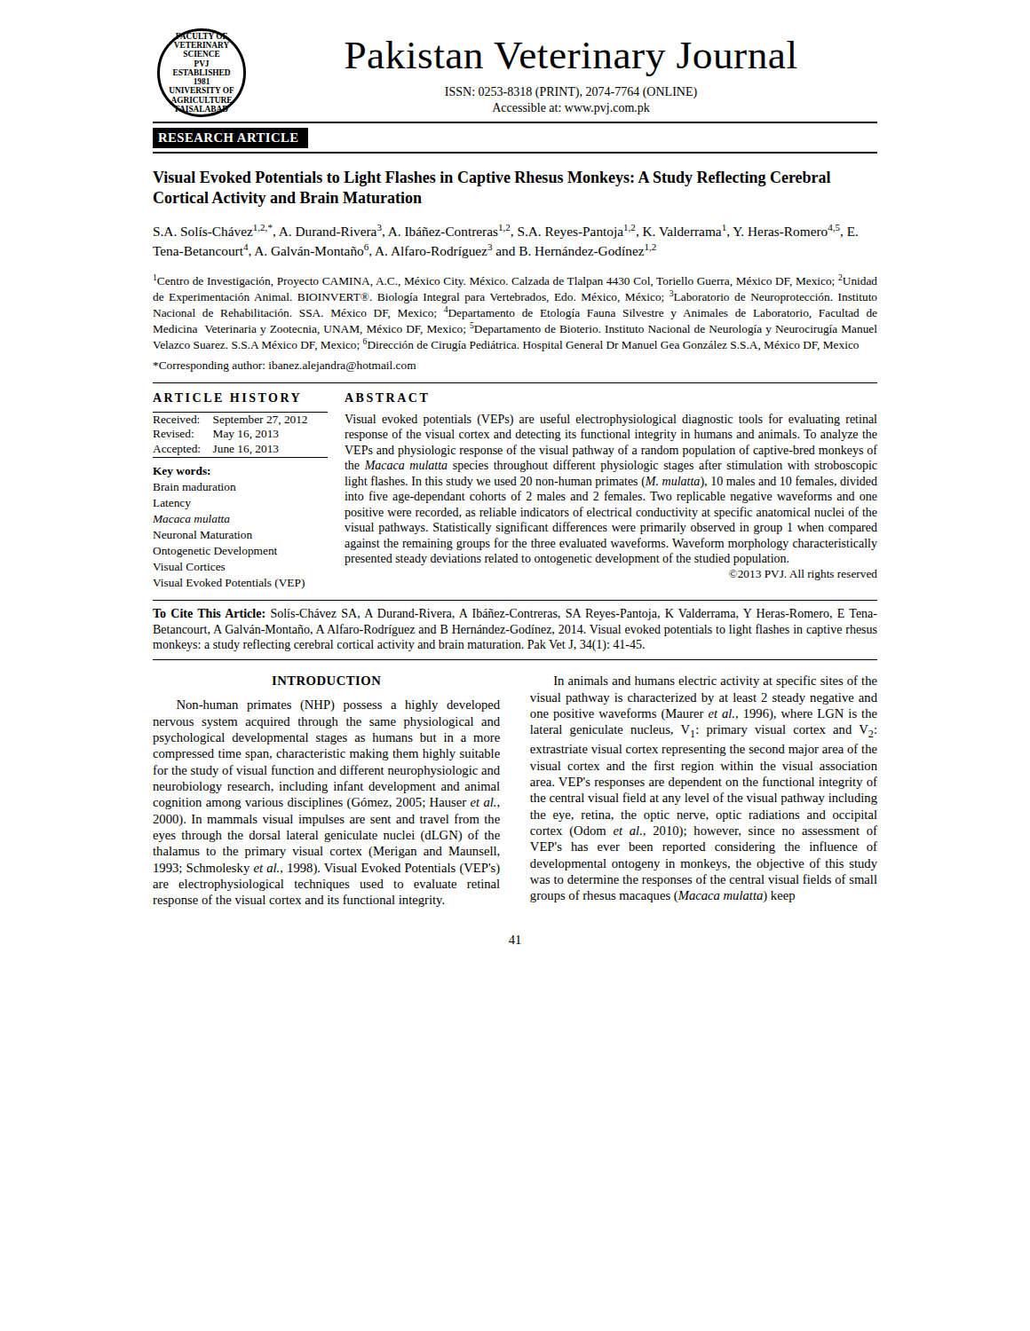FACULTY OF VETERINARY SCIENCE
PVJ
ESTABLISHED 1981
UNIVERSITY OF AGRICULTURE FAISALABAD
Pakistan Veterinary Journal
ISSN: 0253-8318 (PRINT), 2074-7764 (ONLINE)
Accessible at: www.pvj.com.pk
RESEARCH ARTICLE
Visual Evoked Potentials to Light Flashes in Captive Rhesus Monkeys: A Study Reflecting Cerebral Cortical Activity and Brain Maturation
S.A. Solís-Chávez1,2,*, A. Durand-Rivera3, A. Ibáñez-Contreras1,2, S.A. Reyes-Pantoja1,2, K. Valderrama1, Y. Heras-Romero4,5, E. Tena-Betancourt4, A. Galván-Montaño6, A. Alfaro-Rodríguez3 and B. Hernández-Godínez1,2
1Centro de Investigación, Proyecto CAMINA, A.C., México City. México. Calzada de Tlalpan 4430 Col, Toriello Guerra, México DF, Mexico; 2Unidad de Experimentación Animal. BIOINVERT®. Biología Integral para Vertebrados, Edo. México, México; 3Laboratorio de Neuroprotección. Instituto Nacional de Rehabilitación. SSA. México DF, Mexico; 4Departamento de Etología Fauna Silvestre y Animales de Laboratorio, Facultad de Medicina Veterinaria y Zootecnia, UNAM, México DF, Mexico; 5Departamento de Bioterio. Instituto Nacional de Neurología y Neurocirugía Manuel Velazco Suarez. S.S.A México DF, Mexico; 6Dirección de Cirugía Pediátrica. Hospital General Dr Manuel Gea González S.S.A, México DF, Mexico
*Corresponding author: ibanez.alejandra@hotmail.com
Article History
| Received: | September 27, 2012 |
| Revised: | May 16, 2013 |
| Accepted: | June 16, 2013 |
Key words:
Brain maduration
Latency
Macaca mulatta
Neuronal Maturation
Ontogenetic Development
Visual Cortices
Visual Evoked Potentials (VEP)
Abstract
Visual evoked potentials (VEPs) are useful electrophysiological diagnostic tools for evaluating retinal response of the visual cortex and detecting its functional integrity in humans and animals. To analyze the VEPs and physiologic response of the visual pathway of a random population of captive-bred monkeys of the Macaca mulatta species throughout different physiologic stages after stimulation with stroboscopic light flashes. In this study we used 20 non-human primates (M. mulatta), 10 males and 10 females, divided into five age-dependant cohorts of 2 males and 2 females. Two replicable negative waveforms and one positive were recorded, as reliable indicators of electrical conductivity at specific anatomical nuclei of the visual pathways. Statistically significant differences were primarily observed in group 1 when compared against the remaining groups for the three evaluated waveforms. Waveform morphology characteristically presented steady deviations related to ontogenetic development of the studied population.
©2013 PVJ. All rights reserved
To Cite This Article: Solís-Chávez SA, A Durand-Rivera, A Ibáñez-Contreras, SA Reyes-Pantoja, K Valderrama, Y Heras-Romero, E Tena-Betancourt, A Galván-Montaño, A Alfaro-Rodríguez and B Hernández-Godínez, 2014. Visual evoked potentials to light flashes in captive rhesus monkeys: a study reflecting cerebral cortical activity and brain maturation. Pak Vet J, 34(1): 41-45.
INTRODUCTION
Non-human primates (NHP) possess a highly developed nervous system acquired through the same physiological and psychological developmental stages as humans but in a more compressed time span, characteristic making them highly suitable for the study of visual function and different neurophysiologic and neurobiology research, including infant development and animal cognition among various disciplines (Gómez, 2005; Hauser et al., 2000). In mammals visual impulses are sent and travel from the eyes through the dorsal lateral geniculate nuclei (dLGN) of the thalamus to the primary visual cortex (Merigan and Maunsell, 1993; Schmolesky et al., 1998). Visual Evoked Potentials (VEP's) are electrophysiological techniques used to evaluate retinal response of the visual cortex and its functional integrity.
In animals and humans electric activity at specific sites of the visual pathway is characterized by at least 2 steady negative and one positive waveforms (Maurer et al., 1996), where LGN is the lateral geniculate nucleus, V1: primary visual cortex and V2: extrastriate visual cortex representing the second major area of the visual cortex and the first region within the visual association area. VEP's responses are dependent on the functional integrity of the central visual field at any level of the visual pathway including the eye, retina, the optic nerve, optic radiations and occipital cortex (Odom et al., 2010); however, since no assessment of VEP's has ever been reported considering the influence of developmental ontogeny in monkeys, the objective of this study was to determine the responses of the central visual fields of small groups of rhesus macaques (Macaca mulatta) keep
41